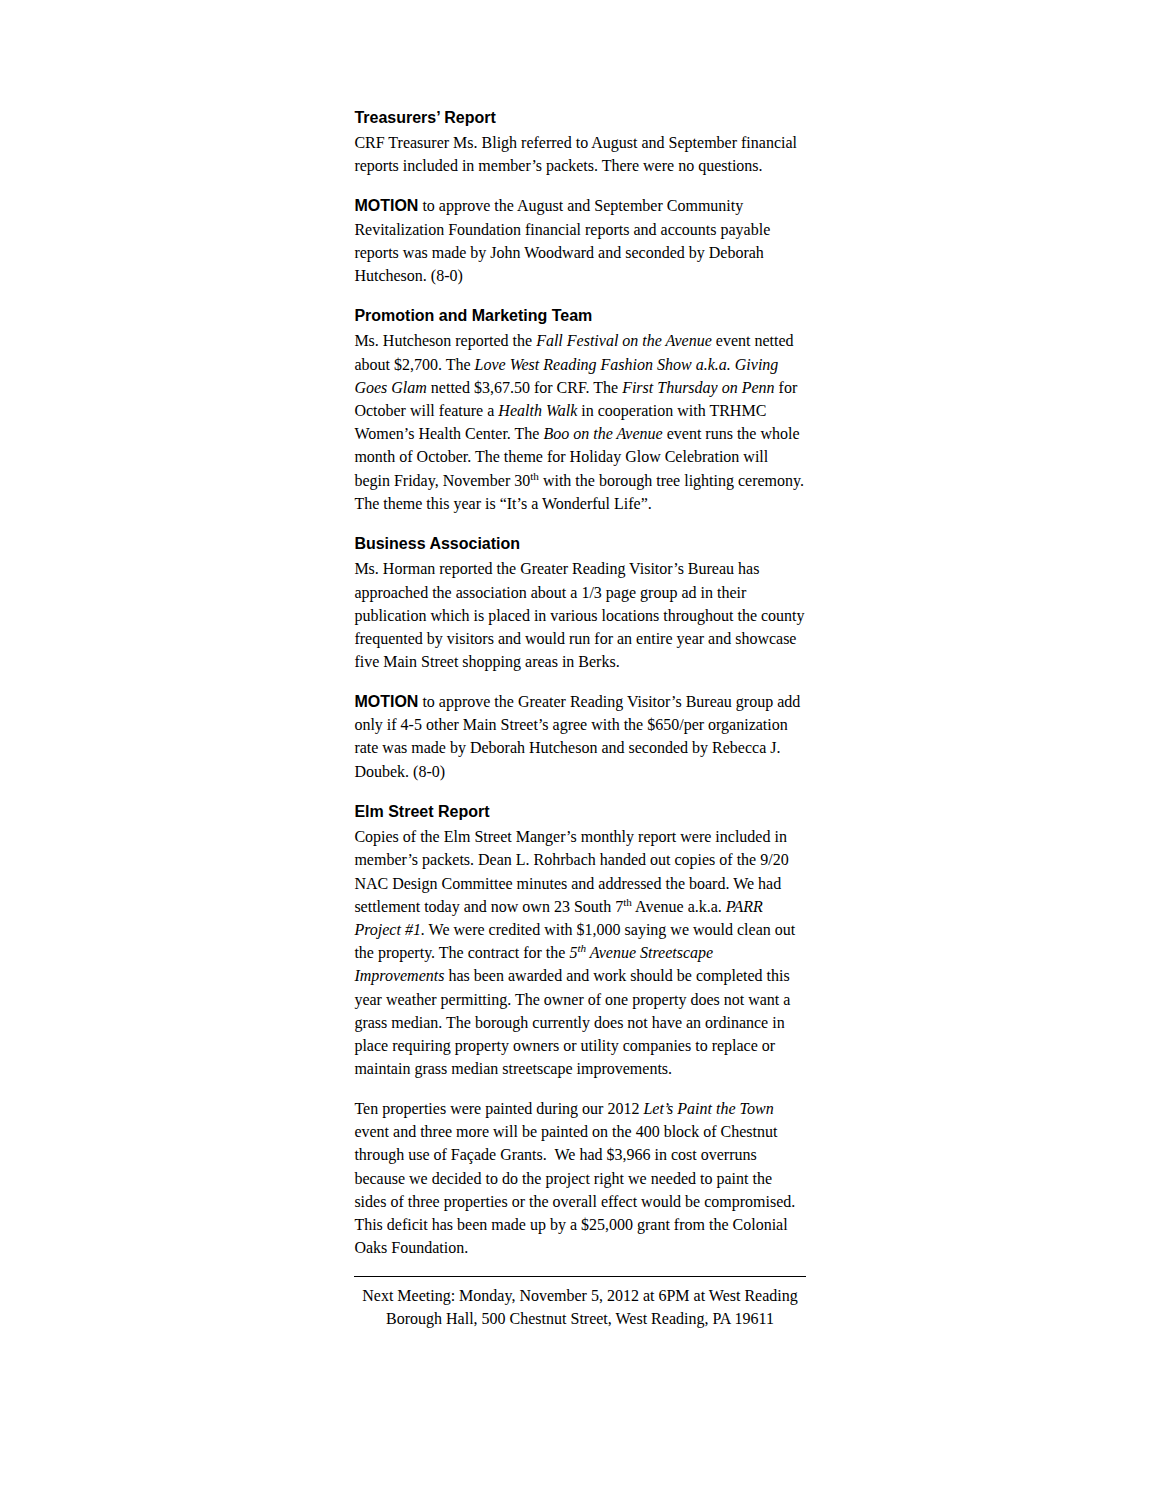Treasurers’ Report
CRF Treasurer Ms. Bligh referred to August and September financial reports included in member’s packets. There were no questions.
MOTION to approve the August and September Community Revitalization Foundation financial reports and accounts payable reports was made by John Woodward and seconded by Deborah Hutcheson. (8-0)
Promotion and Marketing Team
Ms. Hutcheson reported the Fall Festival on the Avenue event netted about $2,700. The Love West Reading Fashion Show a.k.a. Giving Goes Glam netted $3,67.50 for CRF. The First Thursday on Penn for October will feature a Health Walk in cooperation with TRHMC Women’s Health Center. The Boo on the Avenue event runs the whole month of October. The theme for Holiday Glow Celebration will begin Friday, November 30th with the borough tree lighting ceremony. The theme this year is “It’s a Wonderful Life”.
Business Association
Ms. Horman reported the Greater Reading Visitor’s Bureau has approached the association about a 1/3 page group ad in their publication which is placed in various locations throughout the county frequented by visitors and would run for an entire year and showcase five Main Street shopping areas in Berks.
MOTION to approve the Greater Reading Visitor’s Bureau group add only if 4-5 other Main Street’s agree with the $650/per organization rate was made by Deborah Hutcheson and seconded by Rebecca J. Doubek. (8-0)
Elm Street Report
Copies of the Elm Street Manger’s monthly report were included in member’s packets. Dean L. Rohrbach handed out copies of the 9/20 NAC Design Committee minutes and addressed the board. We had settlement today and now own 23 South 7th Avenue a.k.a. PARR Project #1. We were credited with $1,000 saying we would clean out the property. The contract for the 5th Avenue Streetscape Improvements has been awarded and work should be completed this year weather permitting. The owner of one property does not want a grass median. The borough currently does not have an ordinance in place requiring property owners or utility companies to replace or maintain grass median streetscape improvements.
Ten properties were painted during our 2012 Let’s Paint the Town event and three more will be painted on the 400 block of Chestnut through use of Façade Grants. We had $3,966 in cost overruns because we decided to do the project right we needed to paint the sides of three properties or the overall effect would be compromised. This deficit has been made up by a $25,000 grant from the Colonial Oaks Foundation.
Next Meeting: Monday, November 5, 2012 at 6PM at West Reading Borough Hall, 500 Chestnut Street, West Reading, PA 19611